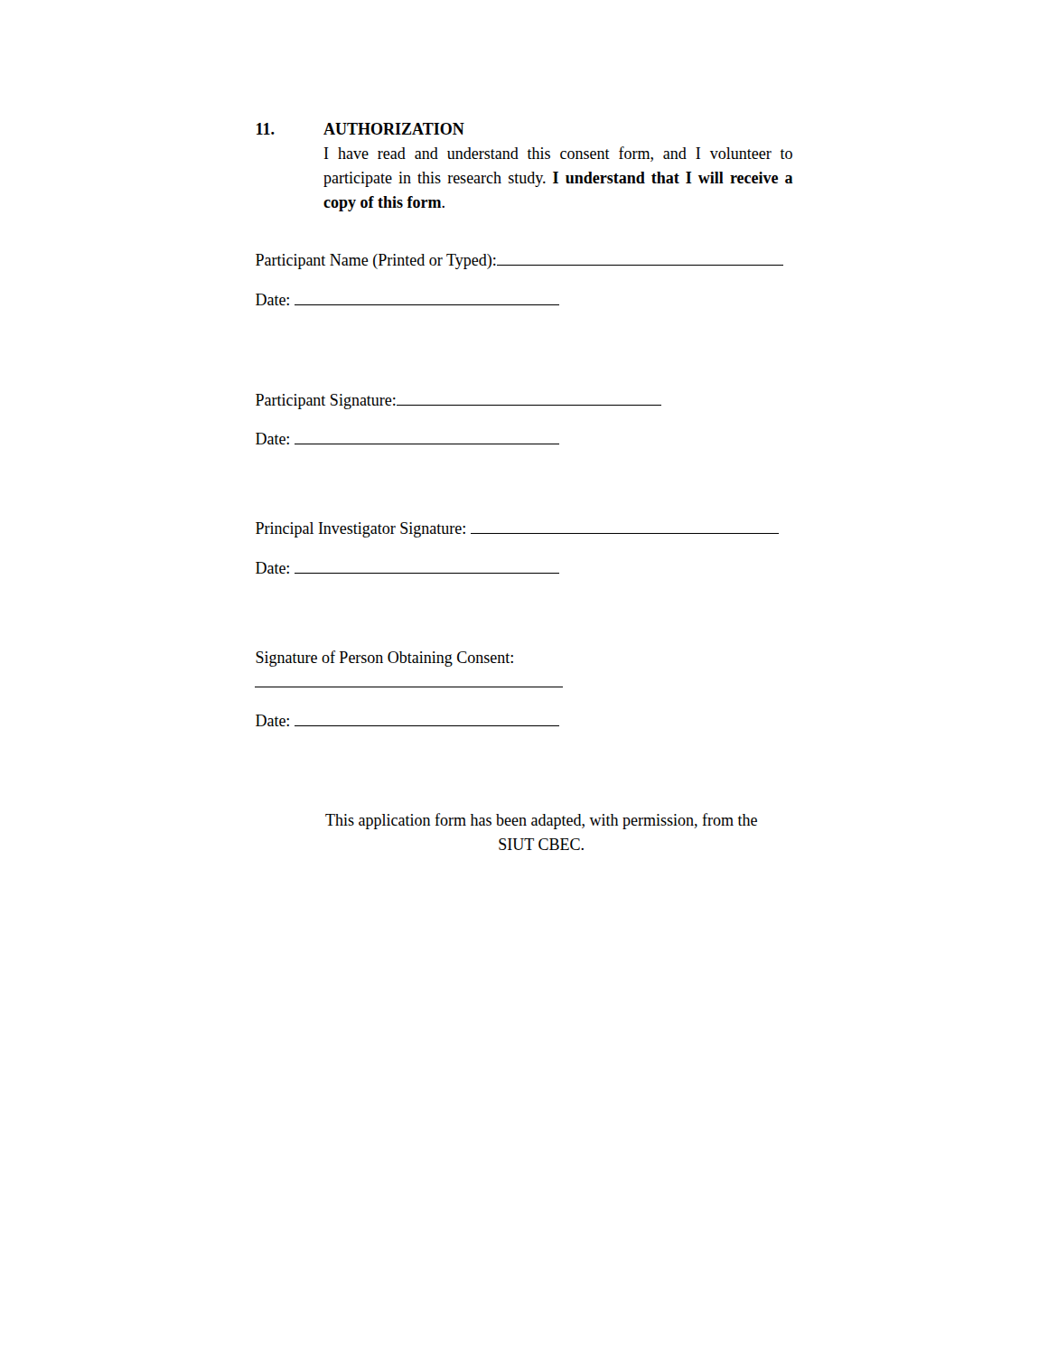11. AUTHORIZATION
I have read and understand this consent form, and I volunteer to participate in this research study. I understand that I will receive a copy of this form.
Participant Name (Printed or Typed):
Date:
Participant Signature:
Date:
Principal Investigator Signature:
Date:
Signature of Person Obtaining Consent:
Date:
This application form has been adapted, with permission, from the SIUT CBEC.